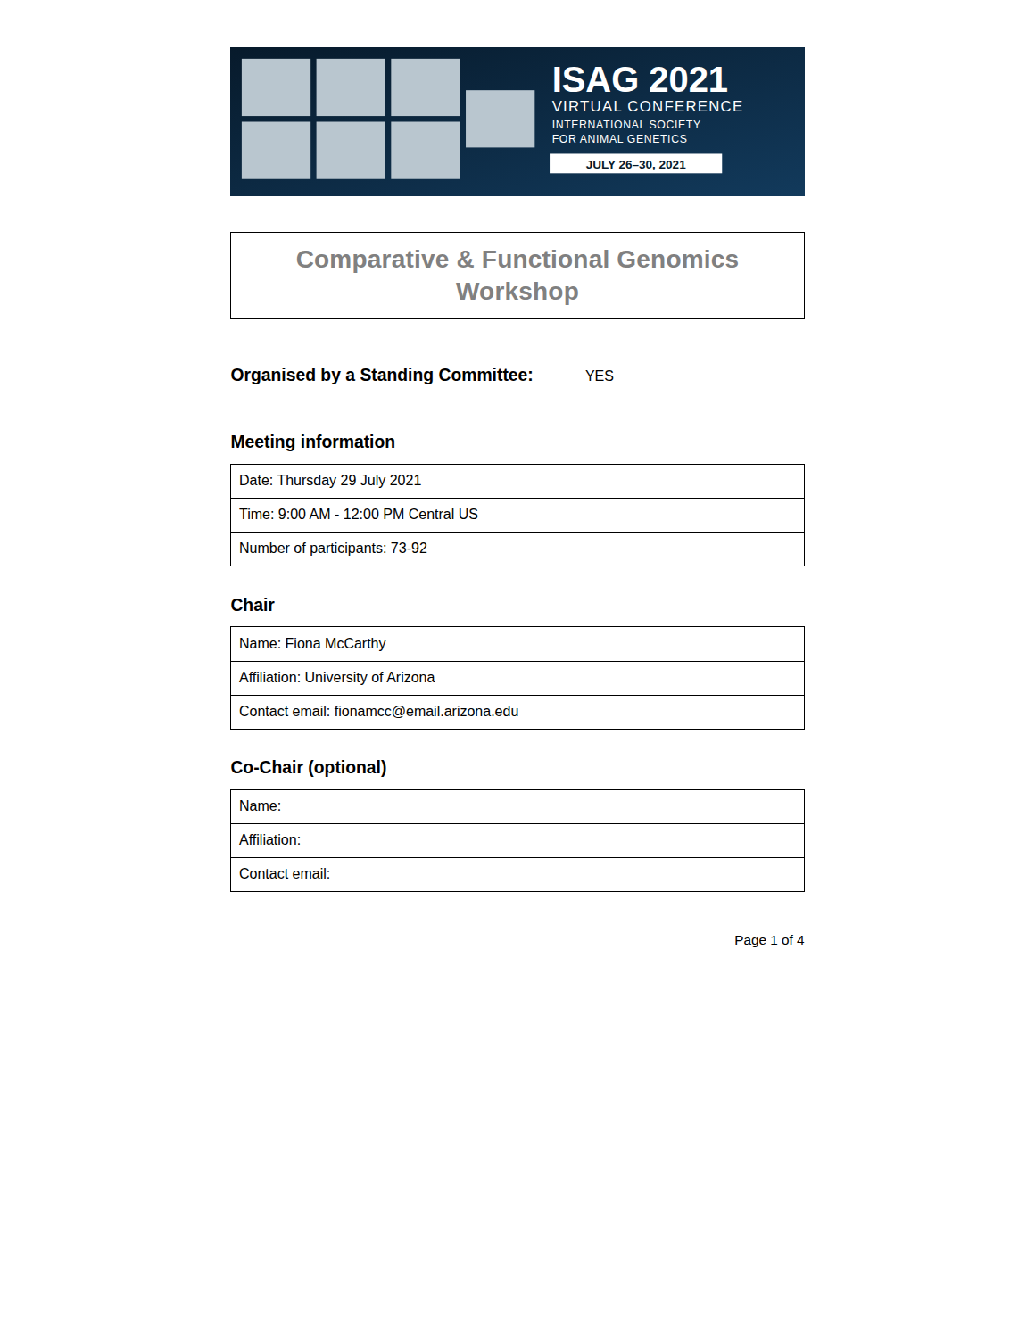Comparative & Functional Genomics Workshop
Organised by a Standing Committee: YES
Meeting information
| Date: Thursday 29 July 2021 |
| Time: 9:00 AM - 12:00 PM Central US |
| Number of participants: 73-92 |
Chair
| Name: Fiona McCarthy |
| Affiliation: University of Arizona |
| Contact email: fionamcc@email.arizona.edu |
Co-Chair (optional)
| Name: |
| Affiliation: |
| Contact email: |
Page 1 of 4